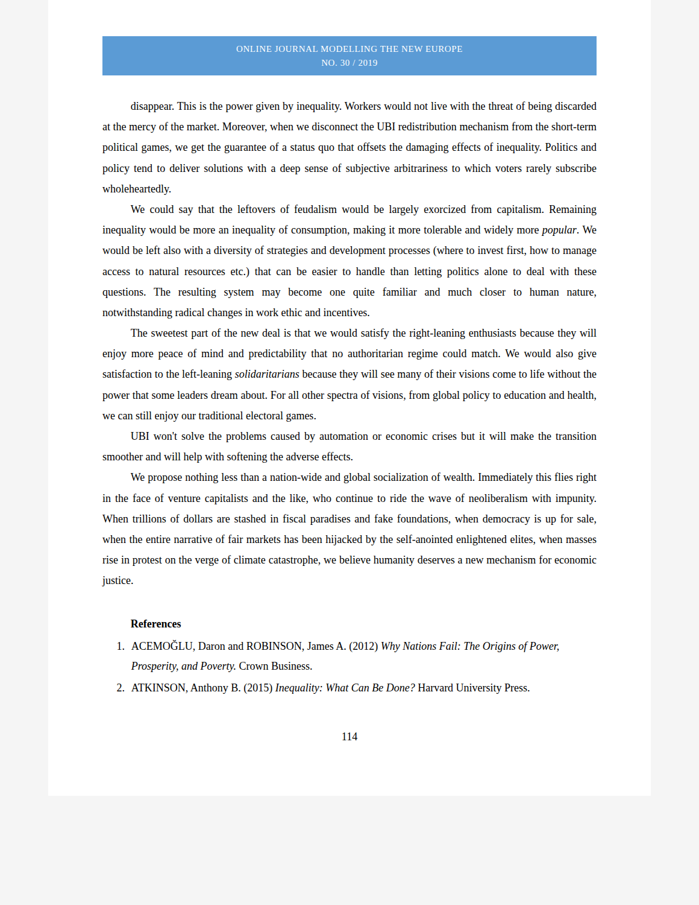Online Journal Modelling the New Europe No. 30 / 2019
disappear. This is the power given by inequality. Workers would not live with the threat of being discarded at the mercy of the market. Moreover, when we disconnect the UBI redistribution mechanism from the short-term political games, we get the guarantee of a status quo that offsets the damaging effects of inequality. Politics and policy tend to deliver solutions with a deep sense of subjective arbitrariness to which voters rarely subscribe wholeheartedly.
We could say that the leftovers of feudalism would be largely exorcized from capitalism. Remaining inequality would be more an inequality of consumption, making it more tolerable and widely more popular. We would be left also with a diversity of strategies and development processes (where to invest first, how to manage access to natural resources etc.) that can be easier to handle than letting politics alone to deal with these questions. The resulting system may become one quite familiar and much closer to human nature, notwithstanding radical changes in work ethic and incentives.
The sweetest part of the new deal is that we would satisfy the right-leaning enthusiasts because they will enjoy more peace of mind and predictability that no authoritarian regime could match. We would also give satisfaction to the left-leaning solidaritarians because they will see many of their visions come to life without the power that some leaders dream about. For all other spectra of visions, from global policy to education and health, we can still enjoy our traditional electoral games.
UBI won't solve the problems caused by automation or economic crises but it will make the transition smoother and will help with softening the adverse effects.
We propose nothing less than a nation-wide and global socialization of wealth. Immediately this flies right in the face of venture capitalists and the like, who continue to ride the wave of neoliberalism with impunity. When trillions of dollars are stashed in fiscal paradises and fake foundations, when democracy is up for sale, when the entire narrative of fair markets has been hijacked by the self-anointed enlightened elites, when masses rise in protest on the verge of climate catastrophe, we believe humanity deserves a new mechanism for economic justice.
References
ACEMOĞLU, Daron and ROBINSON, James A. (2012) Why Nations Fail: The Origins of Power, Prosperity, and Poverty. Crown Business.
ATKINSON, Anthony B. (2015) Inequality: What Can Be Done? Harvard University Press.
114